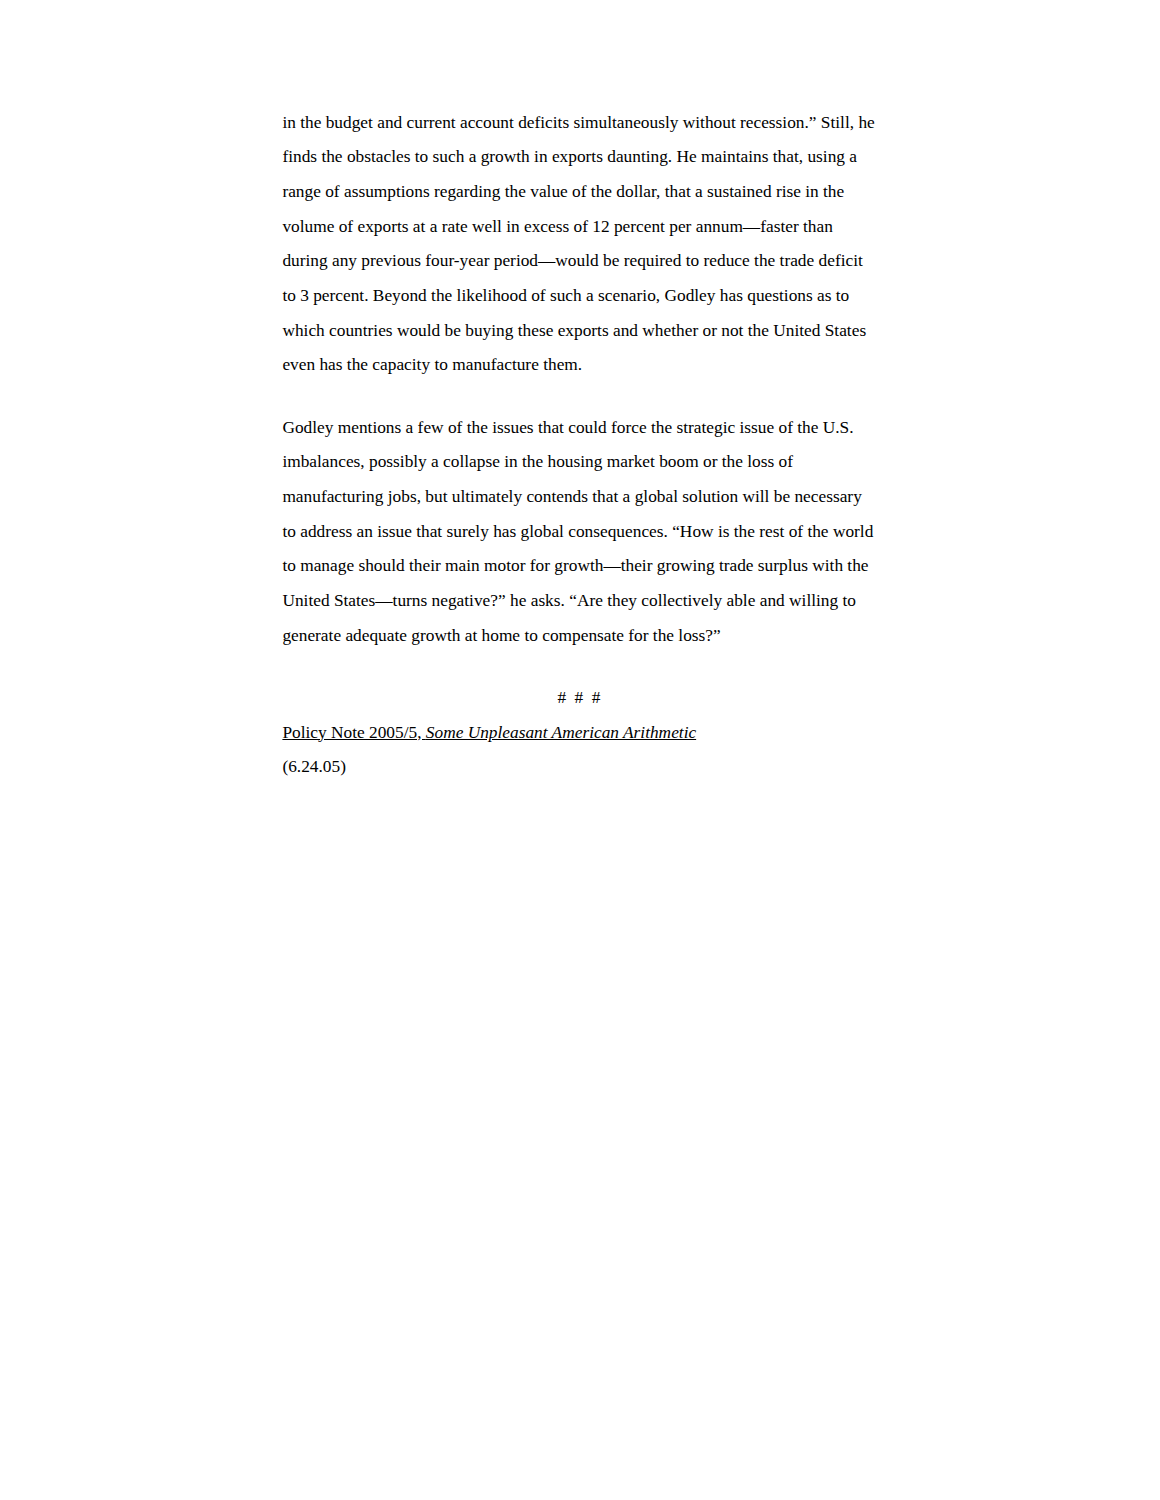in the budget and current account deficits simultaneously without recession.” Still, he finds the obstacles to such a growth in exports daunting. He maintains that, using a range of assumptions regarding the value of the dollar, that a sustained rise in the volume of exports at a rate well in excess of 12 percent per annum—faster than during any previous four-year period—would be required to reduce the trade deficit to 3 percent. Beyond the likelihood of such a scenario, Godley has questions as to which countries would be buying these exports and whether or not the United States even has the capacity to manufacture them.
Godley mentions a few of the issues that could force the strategic issue of the U.S. imbalances, possibly a collapse in the housing market boom or the loss of manufacturing jobs, but ultimately contends that a global solution will be necessary to address an issue that surely has global consequences. “How is the rest of the world to manage should their main motor for growth—their growing trade surplus with the United States—turns negative?” he asks. “Are they collectively able and willing to generate adequate growth at home to compensate for the loss?”
# # #
Policy Note 2005/5, Some Unpleasant American Arithmetic
(6.24.05)